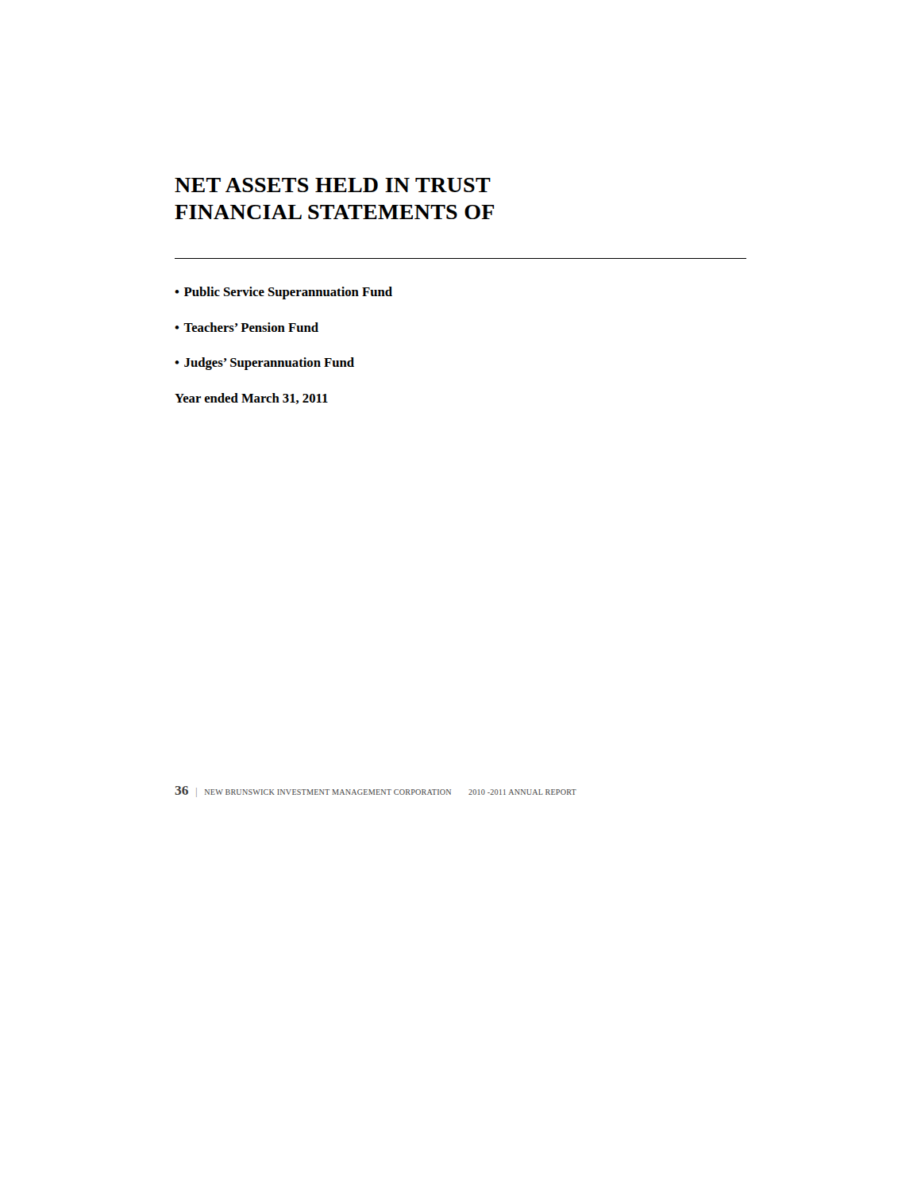NET ASSETS HELD IN TRUST
FINANCIAL STATEMENTS OF
•Public Service Superannuation Fund
•Teachers’ Pension Fund
•Judges’ Superannuation Fund
Year ended March 31, 2011
36 | NEW BRUNSWICK INVESTMENT MANAGEMENT CORPORATION 2010 -2011 ANNUAL REPORT